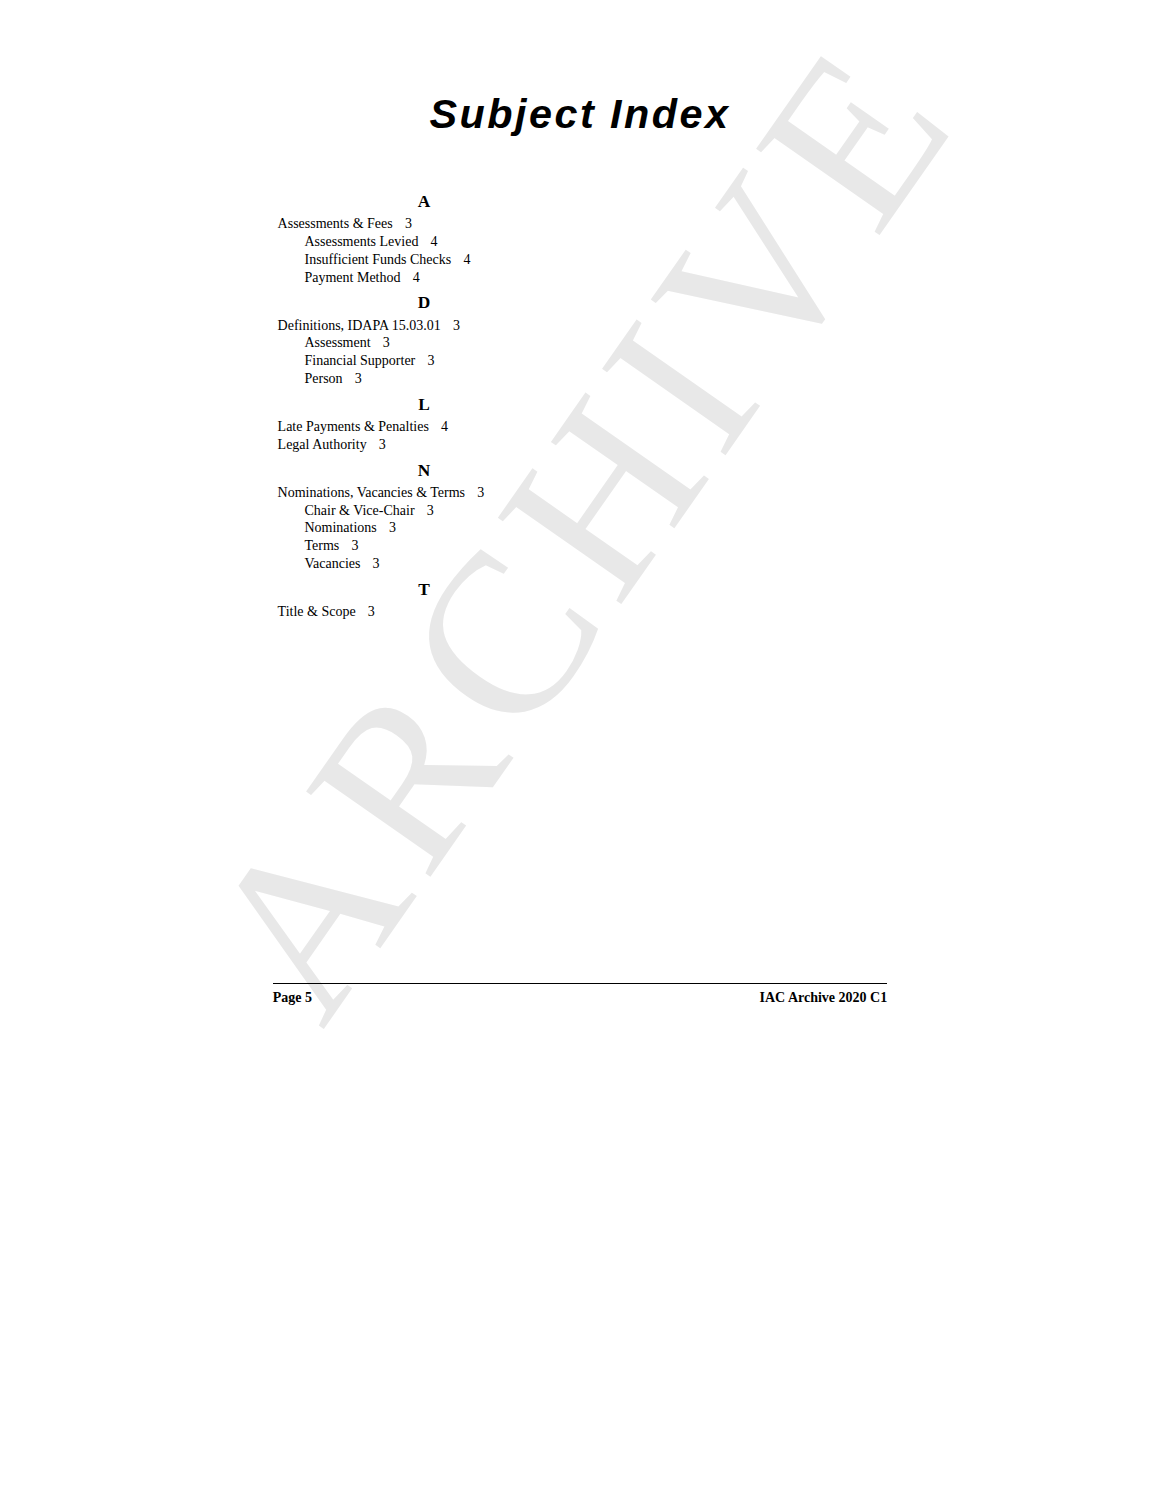ARCHIVE
Subject Index
A
Assessments & Fees 3
Assessments Levied 4
Insufficient Funds Checks 4
Payment Method 4
D
Definitions, IDAPA 15.03.01 3
Assessment 3
Financial Supporter 3
Person 3
L
Late Payments & Penalties 4
Legal Authority 3
N
Nominations, Vacancies & Terms 3
Chair & Vice-Chair 3
Nominations 3
Terms 3
Vacancies 3
T
Title & Scope 3
Page 5 IAC Archive 2020 C1